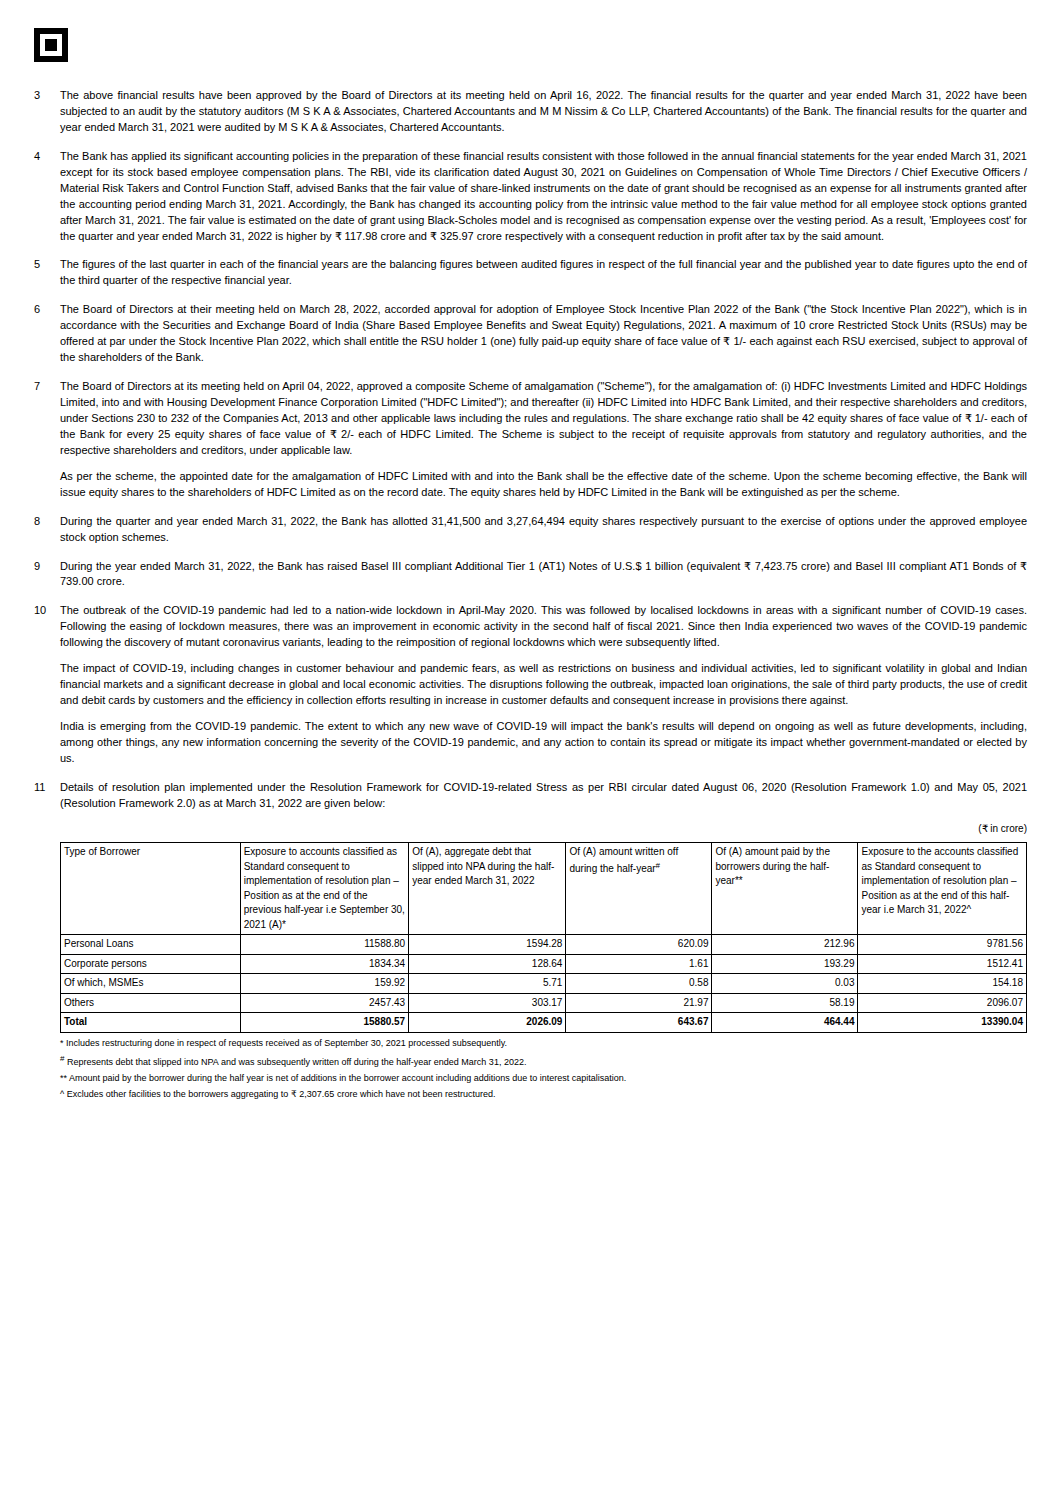3 The above financial results have been approved by the Board of Directors at its meeting held on April 16, 2022. The financial results for the quarter and year ended March 31, 2022 have been subjected to an audit by the statutory auditors (M S K A & Associates, Chartered Accountants and M M Nissim & Co LLP, Chartered Accountants) of the Bank. The financial results for the quarter and year ended March 31, 2021 were audited by M S K A & Associates, Chartered Accountants.
4 The Bank has applied its significant accounting policies in the preparation of these financial results consistent with those followed in the annual financial statements for the year ended March 31, 2021 except for its stock based employee compensation plans. The RBI, vide its clarification dated August 30, 2021 on Guidelines on Compensation of Whole Time Directors / Chief Executive Officers / Material Risk Takers and Control Function Staff, advised Banks that the fair value of share-linked instruments on the date of grant should be recognised as an expense for all instruments granted after the accounting period ending March 31, 2021. Accordingly, the Bank has changed its accounting policy from the intrinsic value method to the fair value method for all employee stock options granted after March 31, 2021. The fair value is estimated on the date of grant using Black-Scholes model and is recognised as compensation expense over the vesting period. As a result, 'Employees cost' for the quarter and year ended March 31, 2022 is higher by ₹ 117.98 crore and ₹ 325.97 crore respectively with a consequent reduction in profit after tax by the said amount.
5 The figures of the last quarter in each of the financial years are the balancing figures between audited figures in respect of the full financial year and the published year to date figures upto the end of the third quarter of the respective financial year.
6 The Board of Directors at their meeting held on March 28, 2022, accorded approval for adoption of Employee Stock Incentive Plan 2022 of the Bank ("the Stock Incentive Plan 2022"), which is in accordance with the Securities and Exchange Board of India (Share Based Employee Benefits and Sweat Equity) Regulations, 2021. A maximum of 10 crore Restricted Stock Units (RSUs) may be offered at par under the Stock Incentive Plan 2022, which shall entitle the RSU holder 1 (one) fully paid-up equity share of face value of ₹ 1/- each against each RSU exercised, subject to approval of the shareholders of the Bank.
7
The Board of Directors at its meeting held on April 04, 2022, approved a composite Scheme of amalgamation ("Scheme"), for the amalgamation of: (i) HDFC Investments Limited and HDFC Holdings Limited, into and with Housing Development Finance Corporation Limited ("HDFC Limited"); and thereafter (ii) HDFC Limited into HDFC Bank Limited, and their respective shareholders and creditors, under Sections 230 to 232 of the Companies Act, 2013 and other applicable laws including the rules and regulations. The share exchange ratio shall be 42 equity shares of face value of ₹ 1/- each of the Bank for every 25 equity shares of face value of ₹ 2/- each of HDFC Limited. The Scheme is subject to the receipt of requisite approvals from statutory and regulatory authorities, and the respective shareholders and creditors, under applicable law.
As per the scheme, the appointed date for the amalgamation of HDFC Limited with and into the Bank shall be the effective date of the scheme. Upon the scheme becoming effective, the Bank will issue equity shares to the shareholders of HDFC Limited as on the record date. The equity shares held by HDFC Limited in the Bank will be extinguished as per the scheme.
8 During the quarter and year ended March 31, 2022, the Bank has allotted 31,41,500 and 3,27,64,494 equity shares respectively pursuant to the exercise of options under the approved employee stock option schemes.
9 During the year ended March 31, 2022, the Bank has raised Basel III compliant Additional Tier 1 (AT1) Notes of U.S.$ 1 billion (equivalent ₹ 7,423.75 crore) and Basel III compliant AT1 Bonds of ₹ 739.00 crore.
10
The outbreak of the COVID-19 pandemic had led to a nation-wide lockdown in April-May 2020. This was followed by localised lockdowns in areas with a significant number of COVID-19 cases. Following the easing of lockdown measures, there was an improvement in economic activity in the second half of fiscal 2021. Since then India experienced two waves of the COVID-19 pandemic following the discovery of mutant coronavirus variants, leading to the reimposition of regional lockdowns which were subsequently lifted.
The impact of COVID-19, including changes in customer behaviour and pandemic fears, as well as restrictions on business and individual activities, led to significant volatility in global and Indian financial markets and a significant decrease in global and local economic activities. The disruptions following the outbreak, impacted loan originations, the sale of third party products, the use of credit and debit cards by customers and the efficiency in collection efforts resulting in increase in customer defaults and consequent increase in provisions there against.
India is emerging from the COVID-19 pandemic. The extent to which any new wave of COVID-19 will impact the bank's results will depend on ongoing as well as future developments, including, among other things, any new information concerning the severity of the COVID-19 pandemic, and any action to contain its spread or mitigate its impact whether government-mandated or elected by us.
11
Details of resolution plan implemented under the Resolution Framework for COVID-19-related Stress as per RBI circular dated August 06, 2020 (Resolution Framework 1.0) and May 05, 2021 (Resolution Framework 2.0) as at March 31, 2022 are given below:
(₹ in crore)
| Type of Borrower | Exposure to accounts classified as Standard consequent to implementation of resolution plan – Position as at the end of the previous half-year i.e September 30, 2021 (A)* | Of (A), aggregate debt that slipped into NPA during the half-year ended March 31, 2022 | Of (A) amount written off during the half-year # | Of (A) amount paid by the borrowers during the half-year** | Exposure to the accounts classified as Standard consequent to implementation of resolution plan – Position as at the end of this half-year i.e March 31, 2022^ |
| --- | --- | --- | --- | --- | --- |
| Personal Loans | 11588.80 | 1594.28 | 620.09 | 212.96 | 9781.56 |
| Corporate persons | 1834.34 | 128.64 | 1.61 | 193.29 | 1512.41 |
| Of which, MSMEs | 159.92 | 5.71 | 0.58 | 0.03 | 154.18 |
| Others | 2457.43 | 303.17 | 21.97 | 58.19 | 2096.07 |
| Total | 15880.57 | 2026.09 | 643.67 | 464.44 | 13390.04 |
* Includes restructuring done in respect of requests received as of September 30, 2021 processed subsequently.
# Represents debt that slipped into NPA and was subsequently written off during the half-year ended March 31, 2022.
** Amount paid by the borrower during the half year is net of additions in the borrower account including additions due to interest capitalisation.
^ Excludes other facilities to the borrowers aggregating to ₹ 2,307.65 crore which have not been restructured.